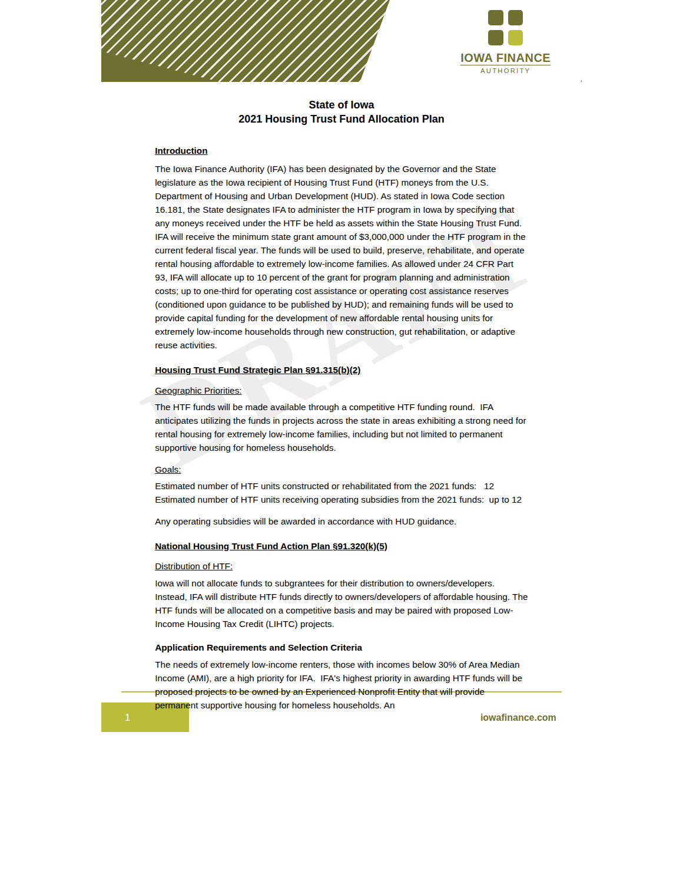IOWA FINANCE
AUTHORITY
DRAFT
State of Iowa
2021 Housing Trust Fund Allocation Plan
Introduction
The Iowa Finance Authority (IFA) has been designated by the Governor and the State legislature as the Iowa recipient of Housing Trust Fund (HTF) moneys from the U.S. Department of Housing and Urban Development (HUD). As stated in Iowa Code section 16.181, the State designates IFA to administer the HTF program in Iowa by specifying that any moneys received under the HTF be held as assets within the State Housing Trust Fund. IFA will receive the minimum state grant amount of $3,000,000 under the HTF program in the current federal fiscal year. The funds will be used to build, preserve, rehabilitate, and operate rental housing affordable to extremely low-income families. As allowed under 24 CFR Part 93, IFA will allocate up to 10 percent of the grant for program planning and administration costs; up to one-third for operating cost assistance or operating cost assistance reserves (conditioned upon guidance to be published by HUD); and remaining funds will be used to provide capital funding for the development of new affordable rental housing units for extremely low-income households through new construction, gut rehabilitation, or adaptive reuse activities.
Housing Trust Fund Strategic Plan §91.315(b)(2)
Geographic Priorities:
The HTF funds will be made available through a competitive HTF funding round. IFA anticipates utilizing the funds in projects across the state in areas exhibiting a strong need for rental housing for extremely low-income families, including but not limited to permanent supportive housing for homeless households.
Goals:
Estimated number of HTF units constructed or rehabilitated from the 2021 funds: 12
Estimated number of HTF units receiving operating subsidies from the 2021 funds: up to 12
Any operating subsidies will be awarded in accordance with HUD guidance.
National Housing Trust Fund Action Plan §91.320(k)(5)
Distribution of HTF:
Iowa will not allocate funds to subgrantees for their distribution to owners/developers. Instead, IFA will distribute HTF funds directly to owners/developers of affordable housing. The HTF funds will be allocated on a competitive basis and may be paired with proposed Low-Income Housing Tax Credit (LIHTC) projects.
Application Requirements and Selection Criteria
The needs of extremely low-income renters, those with incomes below 30% of Area Median Income (AMI), are a high priority for IFA. IFA's highest priority in awarding HTF funds will be proposed projects to be owned by an Experienced Nonprofit Entity that will provide permanent supportive housing for homeless households. An
1
iowafinance.com